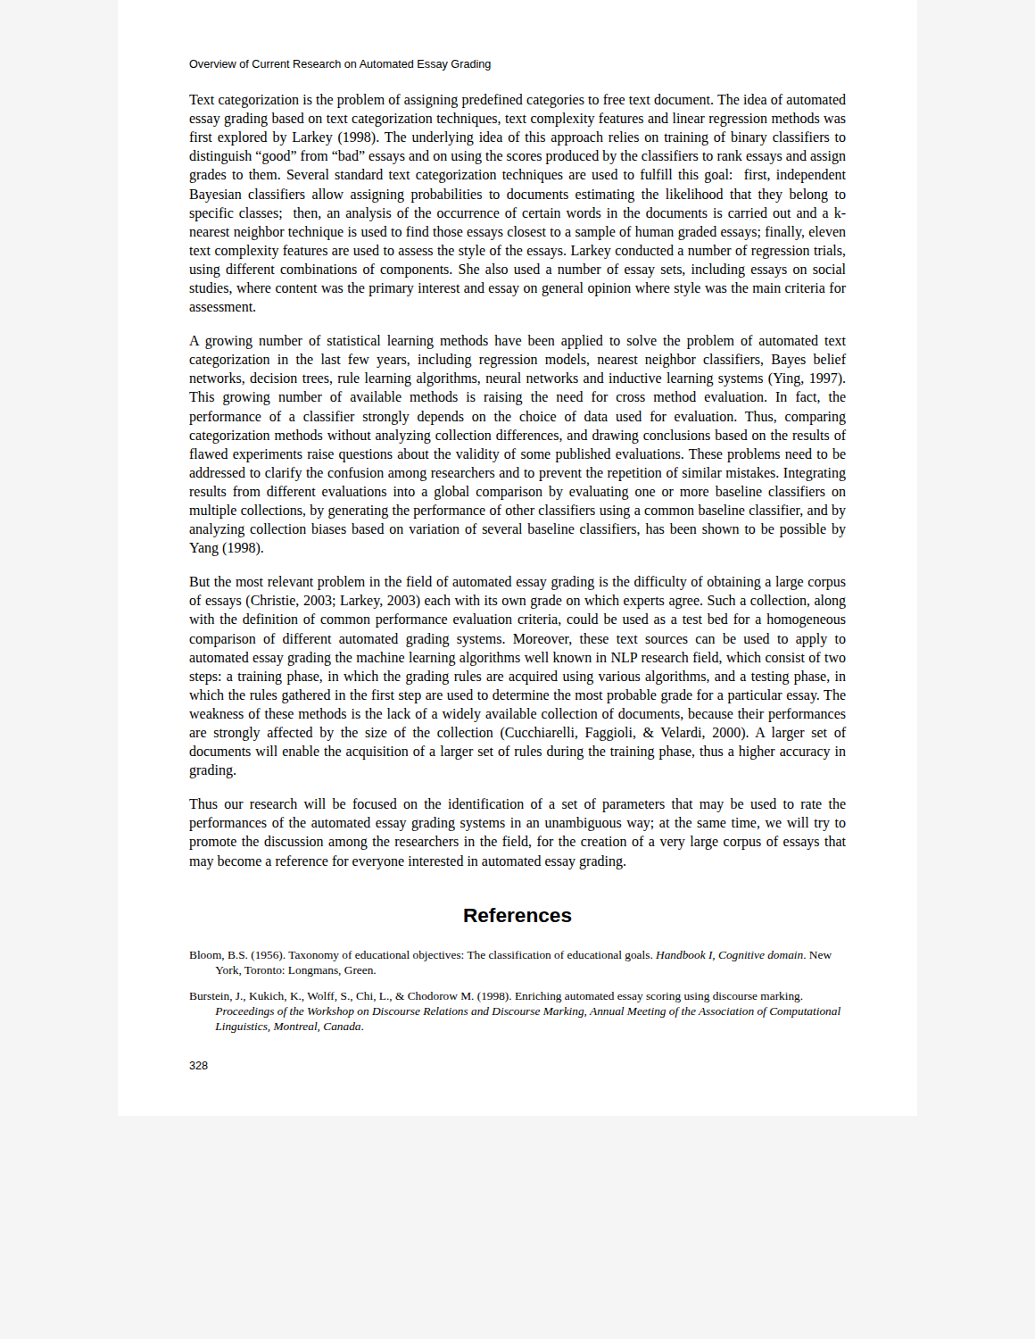Overview of Current Research on Automated Essay Grading
Text categorization is the problem of assigning predefined categories to free text document. The idea of automated essay grading based on text categorization techniques, text complexity features and linear regression methods was first explored by Larkey (1998). The underlying idea of this approach relies on training of binary classifiers to distinguish “good” from “bad” essays and on using the scores produced by the classifiers to rank essays and assign grades to them. Several standard text categorization techniques are used to fulfill this goal: first, independent Bayesian classifiers allow assigning probabilities to documents estimating the likelihood that they belong to specific classes; then, an analysis of the occurrence of certain words in the documents is carried out and a k-nearest neighbor technique is used to find those essays closest to a sample of human graded essays; finally, eleven text complexity features are used to assess the style of the essays. Larkey conducted a number of regression trials, using different combinations of components. She also used a number of essay sets, including essays on social studies, where content was the primary interest and essay on general opinion where style was the main criteria for assessment.
A growing number of statistical learning methods have been applied to solve the problem of automated text categorization in the last few years, including regression models, nearest neighbor classifiers, Bayes belief networks, decision trees, rule learning algorithms, neural networks and inductive learning systems (Ying, 1997). This growing number of available methods is raising the need for cross method evaluation. In fact, the performance of a classifier strongly depends on the choice of data used for evaluation. Thus, comparing categorization methods without analyzing collection differences, and drawing conclusions based on the results of flawed experiments raise questions about the validity of some published evaluations. These problems need to be addressed to clarify the confusion among researchers and to prevent the repetition of similar mistakes. Integrating results from different evaluations into a global comparison by evaluating one or more baseline classifiers on multiple collections, by generating the performance of other classifiers using a common baseline classifier, and by analyzing collection biases based on variation of several baseline classifiers, has been shown to be possible by Yang (1998).
But the most relevant problem in the field of automated essay grading is the difficulty of obtaining a large corpus of essays (Christie, 2003; Larkey, 2003) each with its own grade on which experts agree. Such a collection, along with the definition of common performance evaluation criteria, could be used as a test bed for a homogeneous comparison of different automated grading systems. Moreover, these text sources can be used to apply to automated essay grading the machine learning algorithms well known in NLP research field, which consist of two steps: a training phase, in which the grading rules are acquired using various algorithms, and a testing phase, in which the rules gathered in the first step are used to determine the most probable grade for a particular essay. The weakness of these methods is the lack of a widely available collection of documents, because their performances are strongly affected by the size of the collection (Cucchiarelli, Faggioli, & Velardi, 2000). A larger set of documents will enable the acquisition of a larger set of rules during the training phase, thus a higher accuracy in grading.
Thus our research will be focused on the identification of a set of parameters that may be used to rate the performances of the automated essay grading systems in an unambiguous way; at the same time, we will try to promote the discussion among the researchers in the field, for the creation of a very large corpus of essays that may become a reference for everyone interested in automated essay grading.
References
Bloom, B.S. (1956). Taxonomy of educational objectives: The classification of educational goals. Handbook I, Cognitive domain. New York, Toronto: Longmans, Green.
Burstein, J., Kukich, K., Wolff, S., Chi, L., & Chodorow M. (1998). Enriching automated essay scoring using discourse marking. Proceedings of the Workshop on Discourse Relations and Discourse Marking, Annual Meeting of the Association of Computational Linguistics, Montreal, Canada.
328